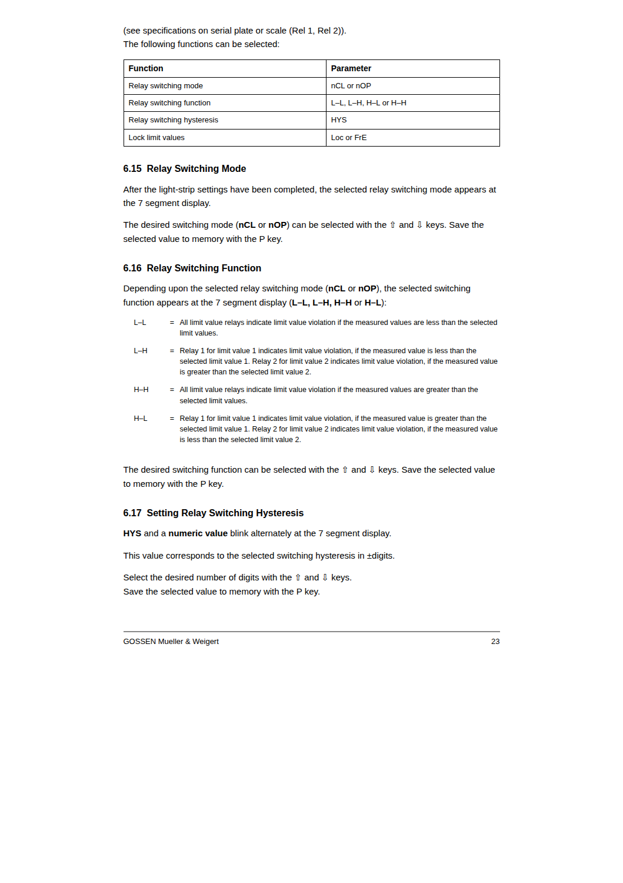(see specifications on serial plate or scale (Rel 1, Rel 2)).
The following functions can be selected:
| Function | Parameter |
| --- | --- |
| Relay switching mode | nCL or nOP |
| Relay switching function | L–L, L–H, H–L or H–H |
| Relay switching hysteresis | HYS |
| Lock limit values | Loc or FrE |
6.15 Relay Switching Mode
After the light-strip settings have been completed, the selected relay switching mode appears at the 7 segment display.
The desired switching mode (nCL or nOP) can be selected with the ⇧ and ⇩ keys. Save the selected value to memory with the P key.
6.16 Relay Switching Function
Depending upon the selected relay switching mode (nCL or nOP), the selected switching function appears at the 7 segment display (L–L, L–H, H–H or H–L):
| L–L | = | All limit value relays indicate limit value violation if the measured values are less than the selected limit values. |
| L–H | = | Relay 1 for limit value 1 indicates limit value violation, if the measured value is less than the selected limit value 1. Relay 2 for limit value 2 indicates limit value violation, if the measured value is greater than the selected limit value 2. |
| H–H | = | All limit value relays indicate limit value violation if the measured values are greater than the selected limit values. |
| H–L | = | Relay 1 for limit value 1 indicates limit value violation, if the measured value is greater than the selected limit value 1. Relay 2 for limit value 2 indicates limit value violation, if the measured value is less than the selected limit value 2. |
The desired switching function can be selected with the ⇧ and ⇩ keys. Save the selected value to memory with the P key.
6.17 Setting Relay Switching Hysteresis
HYS and a numeric value blink alternately at the 7 segment display.
This value corresponds to the selected switching hysteresis in ±digits.
Select the desired number of digits with the ⇧ and ⇩ keys.
Save the selected value to memory with the P key.
GOSSEN Mueller & Weigert 23